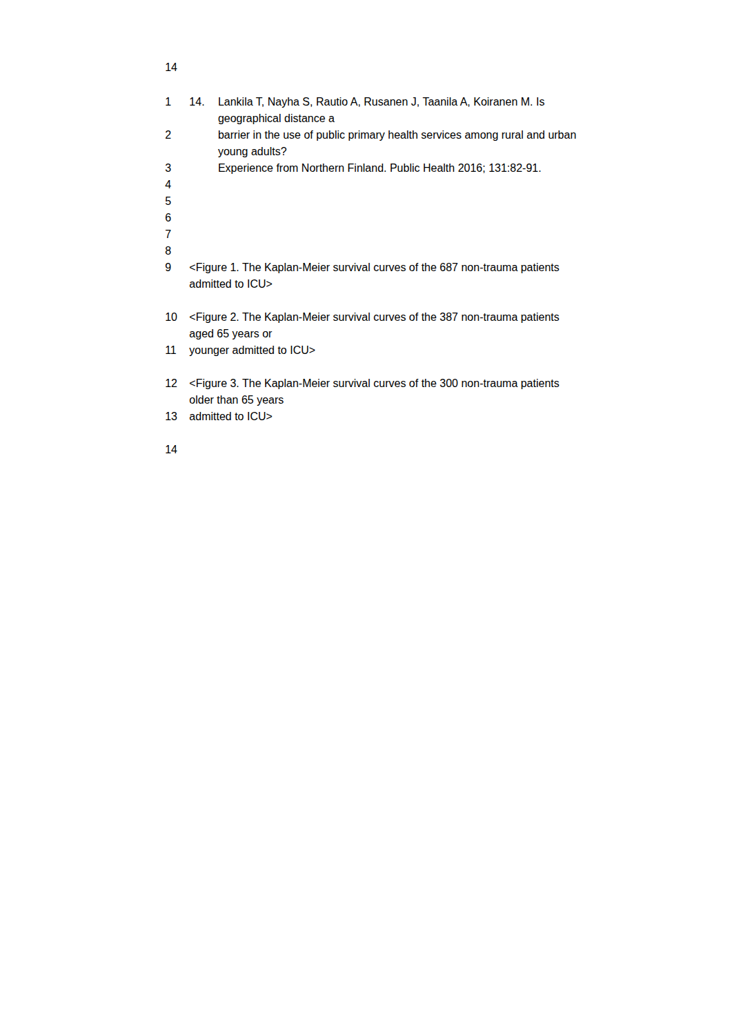14
1 14. Lankila T, Nayha S, Rautio A, Rusanen J, Taanila A, Koiranen M. Is geographical distance a
2 barrier in the use of public primary health services among rural and urban young adults?
3 Experience from Northern Finland. Public Health 2016; 131:82-91.
4
5
6
7
8
9
<Figure 1. The Kaplan-Meier survival curves of the 687 non-trauma patients admitted to ICU>
10
<Figure 2. The Kaplan-Meier survival curves of the 387 non-trauma patients aged 65 years or
11
younger admitted to ICU>
12
<Figure 3. The Kaplan-Meier survival curves of the 300 non-trauma patients older than 65 years
13
admitted to ICU>
14